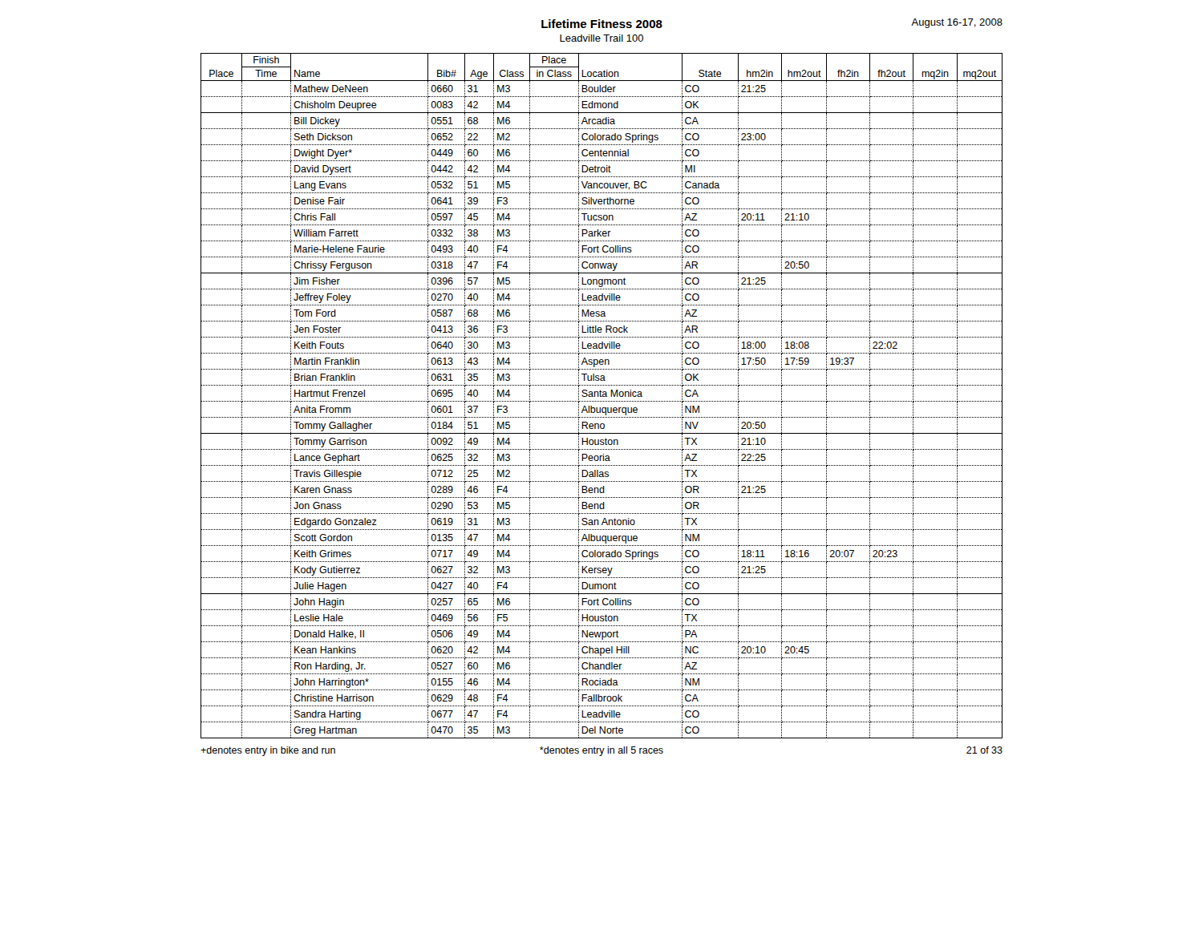August 16-17, 2008
Lifetime Fitness 2008
Leadville Trail 100
| Place | Finish | Name | Bib# | Age | Class | Place | Location | State | hm2in | hm2out | fh2in | fh2out | mq2in | mq2out |
| --- | --- | --- | --- | --- | --- | --- | --- | --- | --- | --- | --- | --- | --- | --- |
| Time | in Class |
| | | Mathew DeNeen | 0660 | 31 | M3 | | Boulder | CO | 21:25 | | | | | |
| | | Chisholm Deupree | 0083 | 42 | M4 | | Edmond | OK | | | | | | |
| | | Bill Dickey | 0551 | 68 | M6 | | Arcadia | CA | | | | | | |
| | | Seth Dickson | 0652 | 22 | M2 | | Colorado Springs | CO | 23:00 | | | | | |
| | | Dwight Dyer* | 0449 | 60 | M6 | | Centennial | CO | | | | | | |
| | | David Dysert | 0442 | 42 | M4 | | Detroit | MI | | | | | | |
| | | Lang Evans | 0532 | 51 | M5 | | Vancouver, BC | Canada | | | | | | |
| | | Denise Fair | 0641 | 39 | F3 | | Silverthorne | CO | | | | | | |
| | | Chris Fall | 0597 | 45 | M4 | | Tucson | AZ | 20:11 | 21:10 | | | | |
| | | William Farrett | 0332 | 38 | M3 | | Parker | CO | | | | | | |
| | | Marie-Helene Faurie | 0493 | 40 | F4 | | Fort Collins | CO | | | | | | |
| | | Chrissy Ferguson | 0318 | 47 | F4 | | Conway | AR | | 20:50 | | | | |
| | | Jim Fisher | 0396 | 57 | M5 | | Longmont | CO | 21:25 | | | | | |
| | | Jeffrey Foley | 0270 | 40 | M4 | | Leadville | CO | | | | | | |
| | | Tom Ford | 0587 | 68 | M6 | | Mesa | AZ | | | | | | |
| | | Jen Foster | 0413 | 36 | F3 | | Little Rock | AR | | | | | | |
| | | Keith Fouts | 0640 | 30 | M3 | | Leadville | CO | 18:00 | 18:08 | | 22:02 | | |
| | | Martin Franklin | 0613 | 43 | M4 | | Aspen | CO | 17:50 | 17:59 | 19:37 | | | |
| | | Brian Franklin | 0631 | 35 | M3 | | Tulsa | OK | | | | | | |
| | | Hartmut Frenzel | 0695 | 40 | M4 | | Santa Monica | CA | | | | | | |
| | | Anita Fromm | 0601 | 37 | F3 | | Albuquerque | NM | | | | | | |
| | | Tommy Gallagher | 0184 | 51 | M5 | | Reno | NV | 20:50 | | | | | |
| | | Tommy Garrison | 0092 | 49 | M4 | | Houston | TX | 21:10 | | | | | |
| | | Lance Gephart | 0625 | 32 | M3 | | Peoria | AZ | 22:25 | | | | | |
| | | Travis Gillespie | 0712 | 25 | M2 | | Dallas | TX | | | | | | |
| | | Karen Gnass | 0289 | 46 | F4 | | Bend | OR | 21:25 | | | | | |
| | | Jon Gnass | 0290 | 53 | M5 | | Bend | OR | | | | | | |
| | | Edgardo Gonzalez | 0619 | 31 | M3 | | San Antonio | TX | | | | | | |
| | | Scott Gordon | 0135 | 47 | M4 | | Albuquerque | NM | | | | | | |
| | | Keith Grimes | 0717 | 49 | M4 | | Colorado Springs | CO | 18:11 | 18:16 | 20:07 | 20:23 | | |
| | | Kody Gutierrez | 0627 | 32 | M3 | | Kersey | CO | 21:25 | | | | | |
| | | Julie Hagen | 0427 | 40 | F4 | | Dumont | CO | | | | | | |
| | | John Hagin | 0257 | 65 | M6 | | Fort Collins | CO | | | | | | |
| | | Leslie Hale | 0469 | 56 | F5 | | Houston | TX | | | | | | |
| | | Donald Halke, II | 0506 | 49 | M4 | | Newport | PA | | | | | | |
| | | Kean Hankins | 0620 | 42 | M4 | | Chapel Hill | NC | 20:10 | 20:45 | | | | |
| | | Ron Harding, Jr. | 0527 | 60 | M6 | | Chandler | AZ | | | | | | |
| | | John Harrington* | 0155 | 46 | M4 | | Rociada | NM | | | | | | |
| | | Christine Harrison | 0629 | 48 | F4 | | Fallbrook | CA | | | | | | |
| | | Sandra Harting | 0677 | 47 | F4 | | Leadville | CO | | | | | | |
| | | Greg Hartman | 0470 | 35 | M3 | | Del Norte | CO | | | | | | |
+denotes entry in bike and run *denotes entry in all 5 races 21 of 33